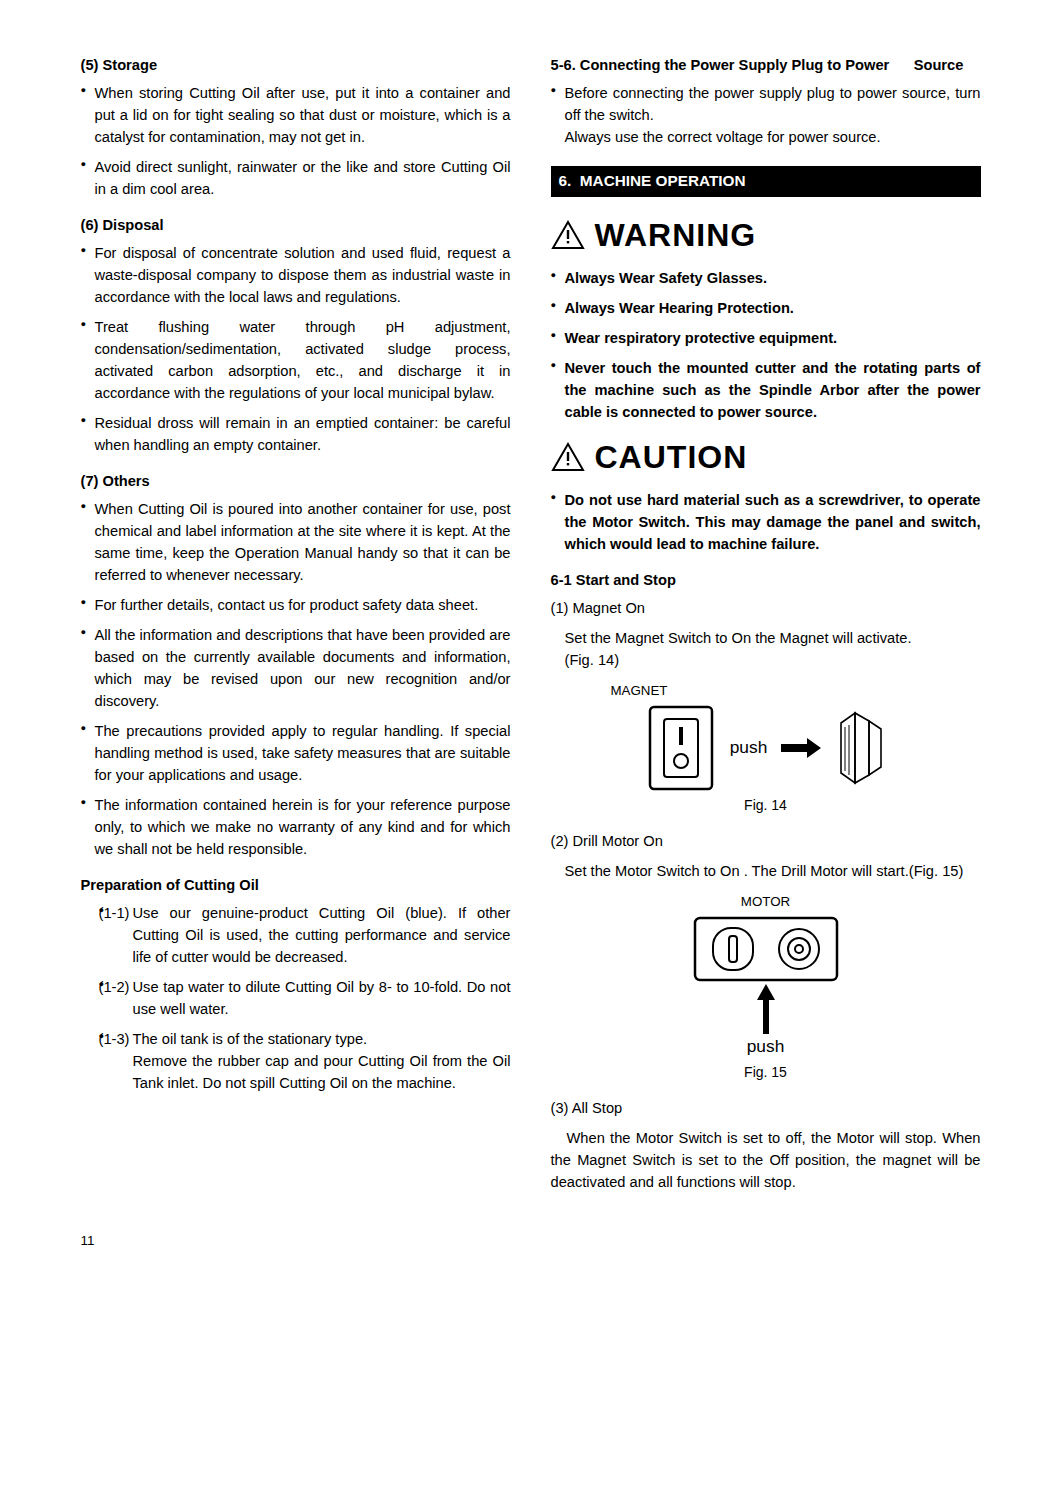(5) Storage
When storing Cutting Oil after use, put it into a container and put a lid on for tight sealing so that dust or moisture, which is a catalyst for contamination, may not get in.
Avoid direct sunlight, rainwater or the like and store Cutting Oil in a dim cool area.
(6) Disposal
For disposal of concentrate solution and used fluid, request a waste-disposal company to dispose them as industrial waste in accordance with the local laws and regulations.
Treat flushing water through pH adjustment, condensation/sedimentation, activated sludge process, activated carbon adsorption, etc., and discharge it in accordance with the regulations of your local municipal bylaw.
Residual dross will remain in an emptied container: be careful when handling an empty container.
(7) Others
When Cutting Oil is poured into another container for use, post chemical and label information at the site where it is kept. At the same time, keep the Operation Manual handy so that it can be referred to whenever necessary.
For further details, contact us for product safety data sheet.
All the information and descriptions that have been provided are based on the currently available documents and information, which may be revised upon our new recognition and/or discovery.
The precautions provided apply to regular handling. If special handling method is used, take safety measures that are suitable for your applications and usage.
The information contained herein is for your reference purpose only, to which we make no warranty of any kind and for which we shall not be held responsible.
Preparation of Cutting Oil
(1-1) Use our genuine-product Cutting Oil (blue). If other Cutting Oil is used, the cutting performance and service life of cutter would be decreased.
(1-2) Use tap water to dilute Cutting Oil by 8- to 10-fold. Do not use well water.
(1-3) The oil tank is of the stationary type.
Remove the rubber cap and pour Cutting Oil from the Oil Tank inlet. Do not spill Cutting Oil on the machine.
5-6. Connecting the Power Supply Plug to Power Source
Before connecting the power supply plug to power source, turn off the switch.
Always use the correct voltage for power source.
6. MACHINE OPERATION
WARNING
Always Wear Safety Glasses.
Always Wear Hearing Protection.
Wear respiratory protective equipment.
Never touch the mounted cutter and the rotating parts of the machine such as the Spindle Arbor after the power cable is connected to power source.
CAUTION
Do not use hard material such as a screwdriver, to operate the Motor Switch. This may damage the panel and switch, which would lead to machine failure.
6-1 Start and Stop
(1) Magnet On
Set the Magnet Switch to On the Magnet will activate.
(Fig. 14)
MAGNET
push
Fig. 14
(2) Drill Motor On
Set the Motor Switch to On . The Drill Motor will start.(Fig. 15)
MOTOR
push
Fig. 15
(3) All Stop
When the Motor Switch is set to off, the Motor will stop. When the Magnet Switch is set to the Off position, the magnet will be deactivated and all functions will stop.
11